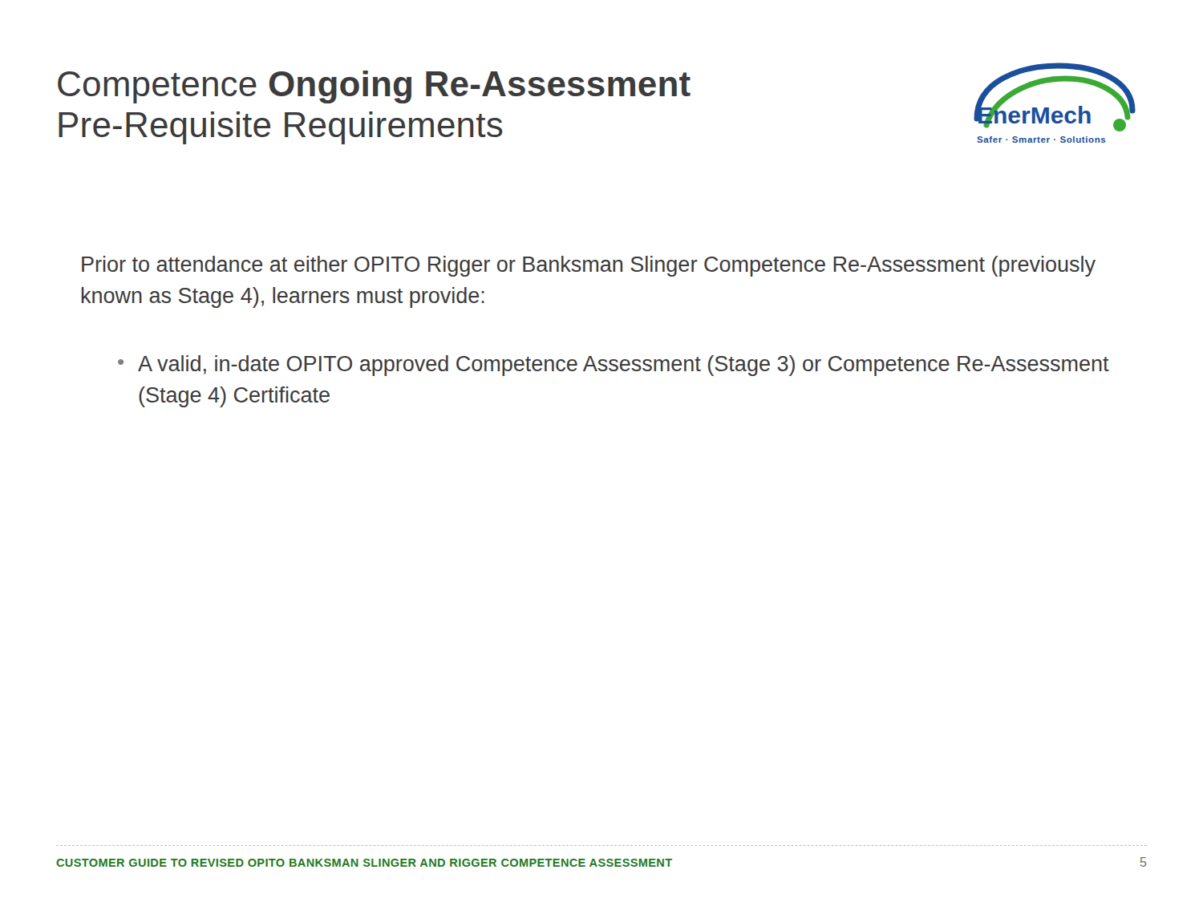Competence Ongoing Re-Assessment Pre-Requisite Requirements
EnerMech Safer · Smarter · Solutions
Prior to attendance at either OPITO Rigger or Banksman Slinger Competence Re-Assessment (previously known as Stage 4), learners must provide:
A valid, in-date OPITO approved Competence Assessment (Stage 3) or Competence Re-Assessment (Stage 4) Certificate
Customer Guide to Revised OPITO Banksman Slinger and Rigger Competence Assessment 5